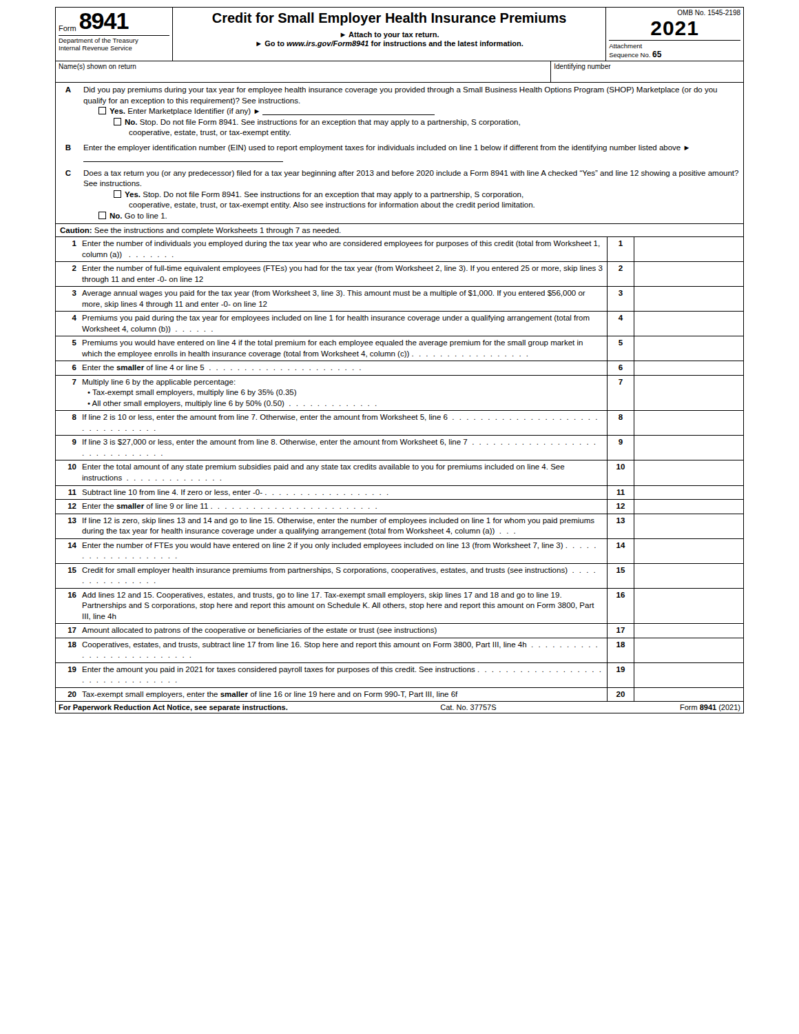| Form 8941 Department of the Treasury Internal Revenue Service | Credit for Small Employer Health Insurance Premiums ► Attach to your tax return. ► Go to www.irs.gov/Form8941 for instructions and the latest information. | OMB No. 1545-2198 20 21 Attachment Sequence No. 65 |
| Name(s) shown on return | Identifying number |
| A | Did you pay premiums during your tax year for employee health insurance coverage you provided through a Small Business Health Options Program (SHOP) Marketplace (or do you qualify for an exception to this requirement)? See instructions. Yes. Enter Marketplace Identifier (if any) ► No. Stop. Do not file Form 8941. See instructions for an exception that may apply to a partnership, S corporation, cooperative, estate, trust, or tax-exempt entity. |
| B | Enter the employer identification number (EIN) used to report employment taxes for individuals included on line 1 below if different from the identifying number listed above ► |
| C | Does a tax return you (or any predecessor) filed for a tax year beginning after 2013 and before 2020 include a Form 8941 with line A checked “Yes” and line 12 showing a positive amount? See instructions. Yes. Stop. Do not file Form 8941. See instructions for an exception that may apply to a partnership, S corporation, cooperative, estate, trust, or tax-exempt entity. Also see instructions for information about the credit period limitation. No. Go to line 1. |
Caution: See the instructions and complete Worksheets 1 through 7 as needed.
| 1 | Enter the number of individuals you employed during the tax year who are considered employees for purposes of this credit (total from Worksheet 1, column (a)) . . . . . . . | 1 | |
| 2 | Enter the number of full-time equivalent employees (FTEs) you had for the tax year (from Worksheet 2, line 3). If you entered 25 or more, skip lines 3 through 11 and enter -0- on line 12 | 2 | |
| 3 | Average annual wages you paid for the tax year (from Worksheet 3, line 3). This amount must be a multiple of $1,000. If you entered $56,000 or more, skip lines 4 through 11 and enter -0- on line 12 | 3 | |
| 4 | Premiums you paid during the tax year for employees included on line 1 for health insurance coverage under a qualifying arrangement (total from Worksheet 4, column (b)) . . . . . . | 4 | |
| 5 | Premiums you would have entered on line 4 if the total premium for each employee equaled the average premium for the small group market in which the employee enrolls in health insurance coverage (total from Worksheet 4, column (c)) . . . . . . . . . . . . . . . . . | 5 | |
| 6 | Enter the smaller of line 4 or line 5 . . . . . . . . . . . . . . . . . . . . . . | 6 | |
| 7 | Multiply line 6 by the applicable percentage: • Tax-exempt small employers, multiply line 6 by 35% (0.35) • All other small employers, multiply line 6 by 50% (0.50) . . . . . . . . . . . . . | 7 | |
| 8 | If line 2 is 10 or less, enter the amount from line 7. Otherwise, enter the amount from Worksheet 5, line 6 . . . . . . . . . . . . . . . . . . . . . . . . . . . . . . . . | 8 | |
| 9 | If line 3 is $27,000 or less, enter the amount from line 8. Otherwise, enter the amount from Worksheet 6, line 7 . . . . . . . . . . . . . . . . . . . . . . . . . . . . . . | 9 | |
| 10 | Enter the total amount of any state premium subsidies paid and any state tax credits available to you for premiums included on line 4. See instructions . . . . . . . . . . . . . . | 10 | |
| 11 | Subtract line 10 from line 4. If zero or less, enter -0- . . . . . . . . . . . . . . . . . . | 11 | |
| 12 | Enter the smaller of line 9 or line 11 . . . . . . . . . . . . . . . . . . . . . . . . | 12 | |
| 13 | If line 12 is zero, skip lines 13 and 14 and go to line 15. Otherwise, enter the number of employees included on line 1 for whom you paid premiums during the tax year for health insurance coverage under a qualifying arrangement (total from Worksheet 4, column (a)) . . . | 13 | |
| 14 | Enter the number of FTEs you would have entered on line 2 if you only included employees included on line 13 (from Worksheet 7, line 3) . . . . . . . . . . . . . . . . . . . | 14 | |
| 15 | Credit for small employer health insurance premiums from partnerships, S corporations, cooperatives, estates, and trusts (see instructions) . . . . . . . . . . . . . . . | 15 | |
| 16 | Add lines 12 and 15. Cooperatives, estates, and trusts, go to line 17. Tax-exempt small employers, skip lines 17 and 18 and go to line 19. Partnerships and S corporations, stop here and report this amount on Schedule K. All others, stop here and report this amount on Form 3800, Part III, line 4h | 16 | |
| 17 | Amount allocated to patrons of the cooperative or beneficiaries of the estate or trust (see instructions) | 17 | |
| 18 | Cooperatives, estates, and trusts, subtract line 17 from line 16. Stop here and report this amount on Form 3800, Part III, line 4h . . . . . . . . . . . . . . . . . . . . . . . . . . | 18 | |
| 19 | Enter the amount you paid in 2021 for taxes considered payroll taxes for purposes of this credit. See instructions . . . . . . . . . . . . . . . . . . . . . . . . . . . . . . . . | 19 | |
| 20 | Tax-exempt small employers, enter the smaller of line 16 or line 19 here and on Form 990-T, Part III, line 6f | 20 | |
| For Paperwork Reduction Act Notice, see separate instructions. | Cat. No. 37757S | Form 8941 (2021) |